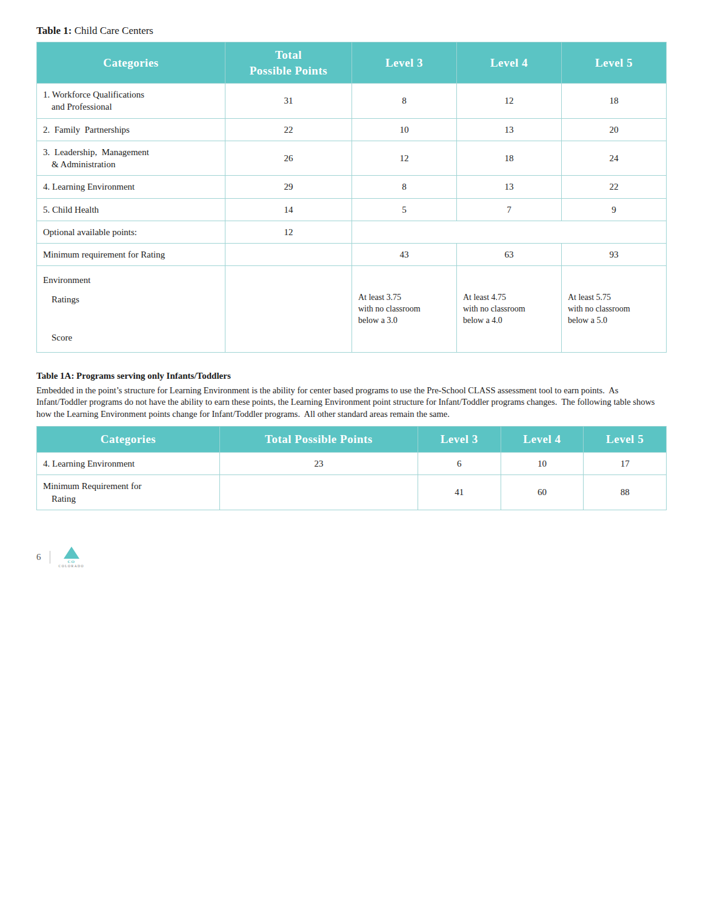Table 1: Child Care Centers
| Categories | Total Possible Points | Level 3 | Level 4 | Level 5 |
| --- | --- | --- | --- | --- |
| 1. Workforce Qualifications and Professional | 31 | 8 | 12 | 18 |
| 2. Family Partnerships | 22 | 10 | 13 | 20 |
| 3. Leadership, Management & Administration | 26 | 12 | 18 | 24 |
| 4. Learning Environment | 29 | 8 | 13 | 22 |
| 5. Child Health | 14 | 5 | 7 | 9 |
| Optional available points: | 12 | |
| Minimum requirement for Rating | | 43 | 63 | 93 |
| Environment Ratings Score | | At least 3.75 with no classroom below a 3.0 | At least 4.75 with no classroom below a 4.0 | At least 5.75 with no classroom below a 5.0 |
Table 1A: Programs serving only Infants/Toddlers
Embedded in the point’s structure for Learning Environment is the ability for center based programs to use the Pre-School CLASS assessment tool to earn points. As Infant/Toddler programs do not have the ability to earn these points, the Learning Environment point structure for Infant/Toddler programs changes. The following table shows how the Learning Environment points change for Infant/Toddler programs. All other standard areas remain the same.
| Categories | Total Possible Points | Level 3 | Level 4 | Level 5 |
| --- | --- | --- | --- | --- |
| 4. Learning Environment | 23 | 6 | 10 | 17 |
| Minimum Requirement for Rating | | 41 | 60 | 88 |
6 CO COLORADO